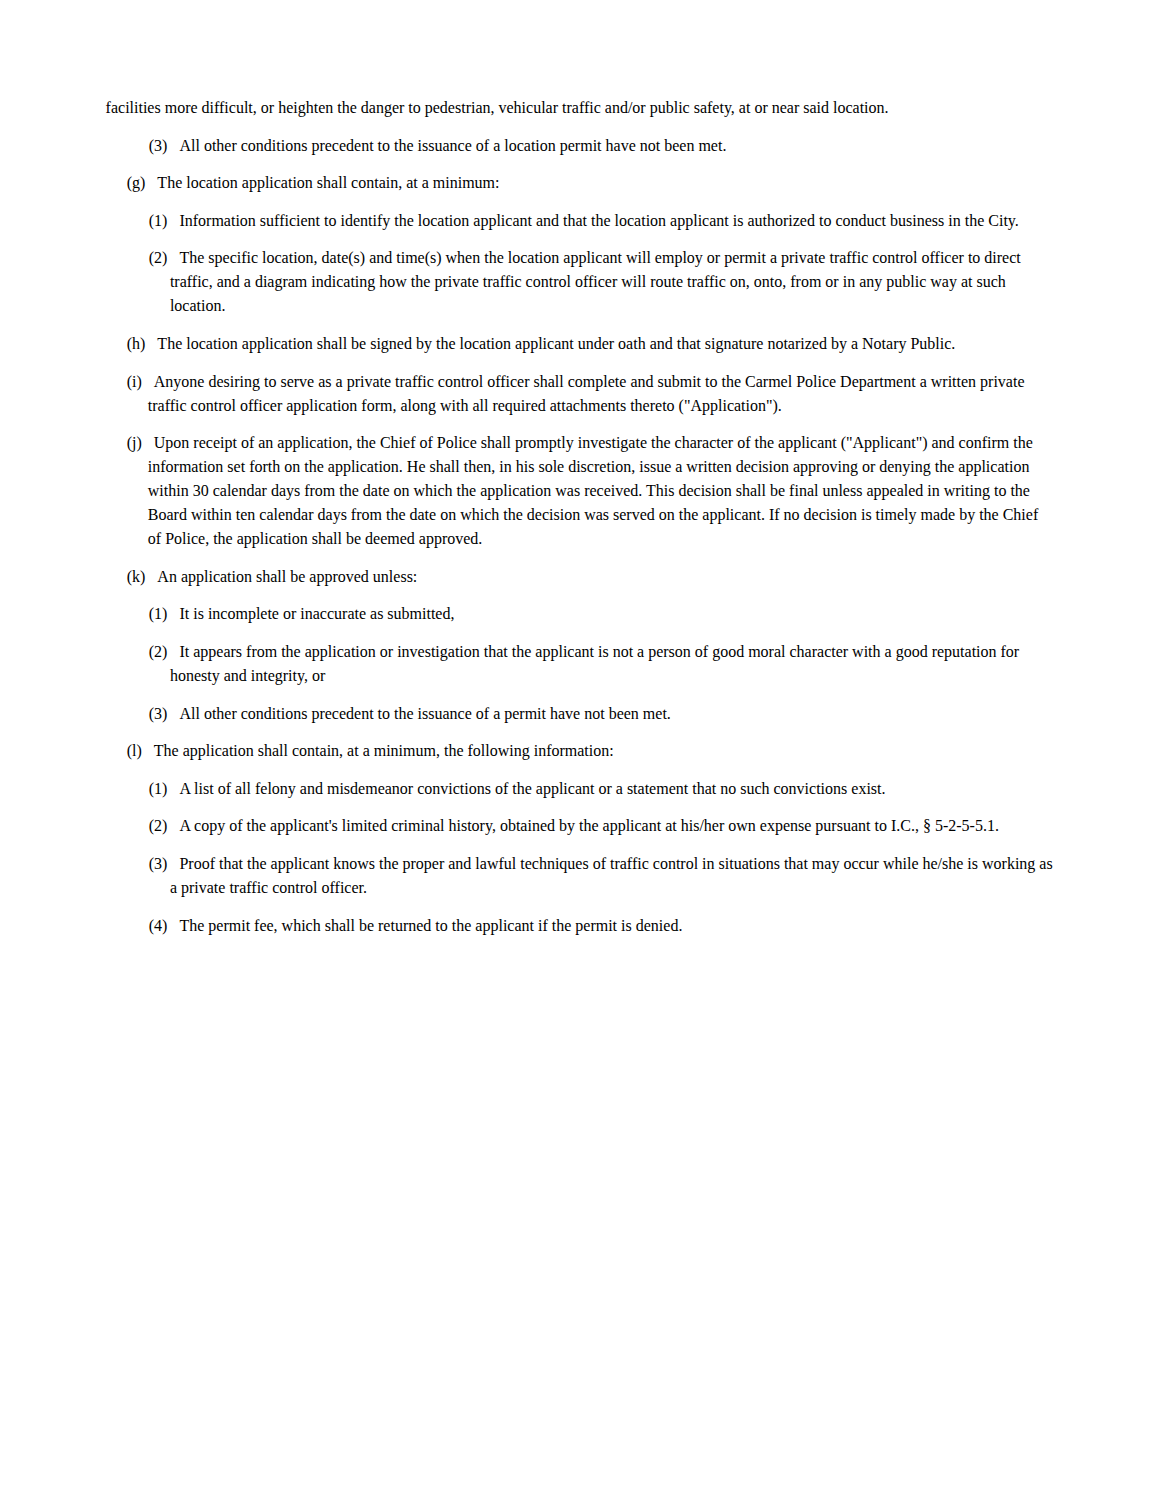facilities more difficult, or heighten the danger to pedestrian, vehicular traffic and/or public safety, at or near said location.
(3) All other conditions precedent to the issuance of a location permit have not been met.
(g) The location application shall contain, at a minimum:
(1) Information sufficient to identify the location applicant and that the location applicant is authorized to conduct business in the City.
(2) The specific location, date(s) and time(s) when the location applicant will employ or permit a private traffic control officer to direct traffic, and a diagram indicating how the private traffic control officer will route traffic on, onto, from or in any public way at such location.
(h) The location application shall be signed by the location applicant under oath and that signature notarized by a Notary Public.
(i) Anyone desiring to serve as a private traffic control officer shall complete and submit to the Carmel Police Department a written private traffic control officer application form, along with all required attachments thereto ("Application").
(j) Upon receipt of an application, the Chief of Police shall promptly investigate the character of the applicant ("Applicant") and confirm the information set forth on the application. He shall then, in his sole discretion, issue a written decision approving or denying the application within 30 calendar days from the date on which the application was received. This decision shall be final unless appealed in writing to the Board within ten calendar days from the date on which the decision was served on the applicant. If no decision is timely made by the Chief of Police, the application shall be deemed approved.
(k) An application shall be approved unless:
(1) It is incomplete or inaccurate as submitted,
(2) It appears from the application or investigation that the applicant is not a person of good moral character with a good reputation for honesty and integrity, or
(3) All other conditions precedent to the issuance of a permit have not been met.
(l) The application shall contain, at a minimum, the following information:
(1) A list of all felony and misdemeanor convictions of the applicant or a statement that no such convictions exist.
(2) A copy of the applicant's limited criminal history, obtained by the applicant at his/her own expense pursuant to I.C., § 5-2-5-5.1.
(3) Proof that the applicant knows the proper and lawful techniques of traffic control in situations that may occur while he/she is working as a private traffic control officer.
(4) The permit fee, which shall be returned to the applicant if the permit is denied.